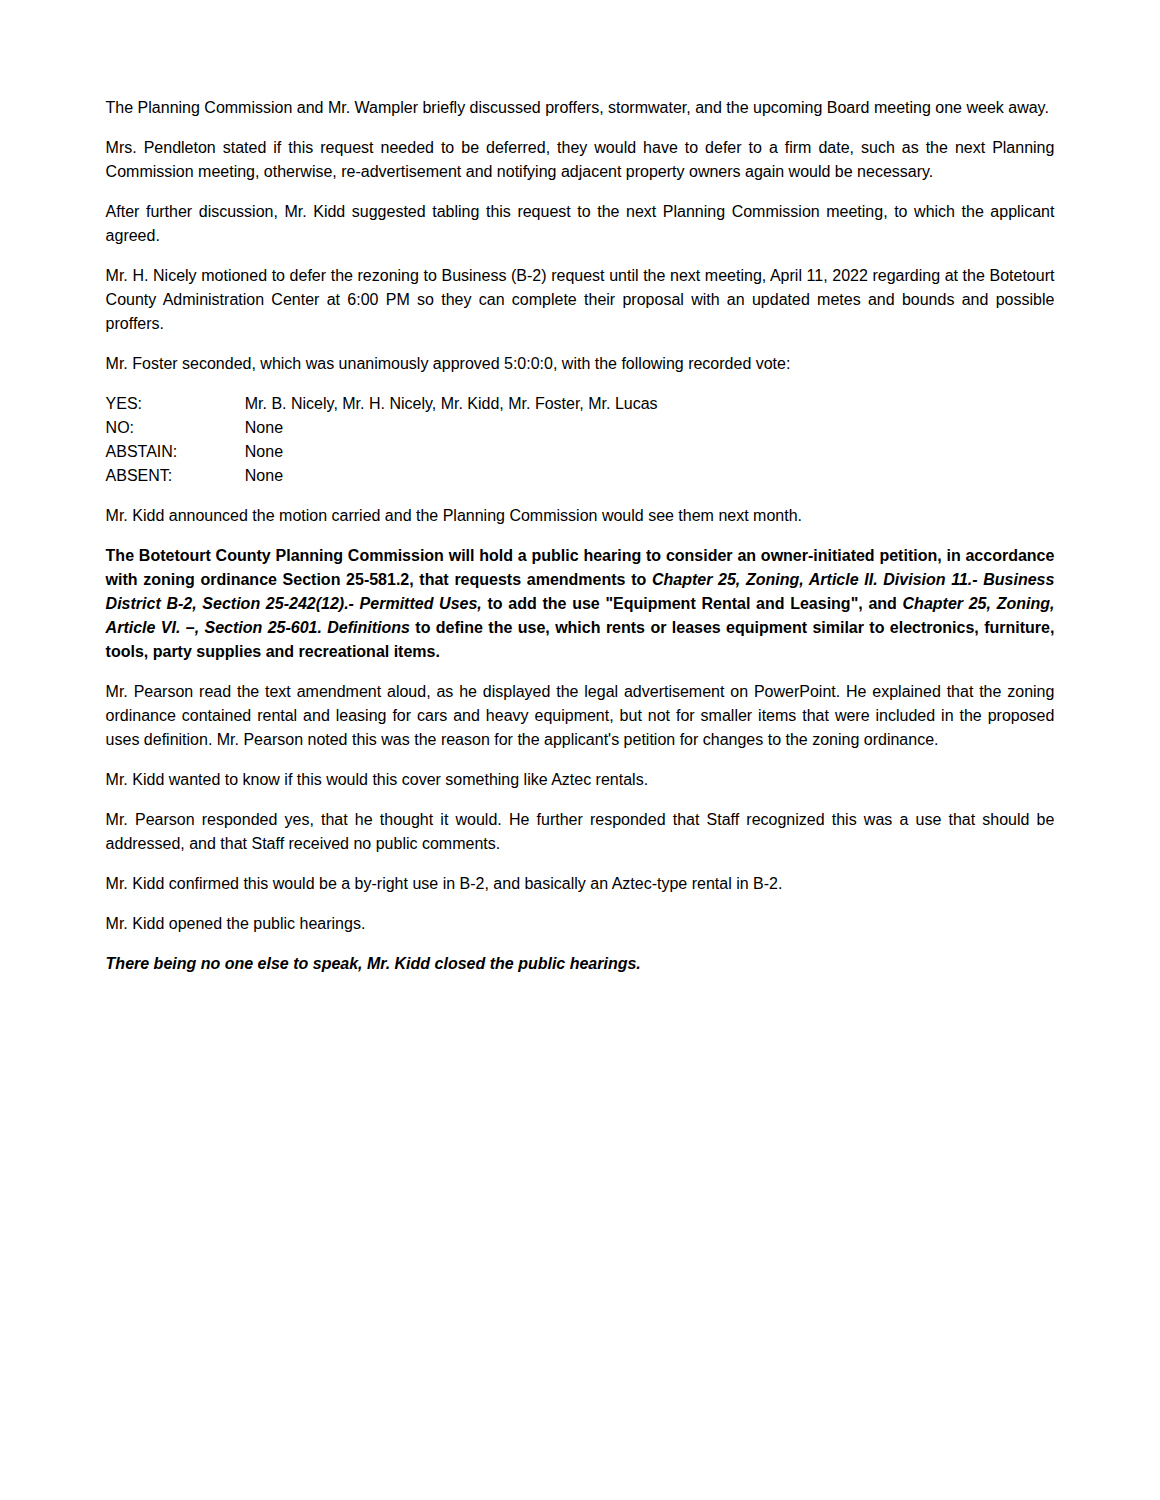The Planning Commission and Mr. Wampler briefly discussed proffers, stormwater, and the upcoming Board meeting one week away.
Mrs. Pendleton stated if this request needed to be deferred, they would have to defer to a firm date, such as the next Planning Commission meeting, otherwise, re-advertisement and notifying adjacent property owners again would be necessary.
After further discussion, Mr. Kidd suggested tabling this request to the next Planning Commission meeting, to which the applicant agreed.
Mr. H. Nicely motioned to defer the rezoning to Business (B-2) request until the next meeting, April 11, 2022 regarding at the Botetourt County Administration Center at 6:00 PM so they can complete their proposal with an updated metes and bounds and possible proffers.
Mr. Foster seconded, which was unanimously approved 5:0:0:0, with the following recorded vote:
| YES: | Mr. B. Nicely, Mr. H. Nicely, Mr. Kidd, Mr. Foster, Mr. Lucas |
| NO: | None |
| ABSTAIN: | None |
| ABSENT: | None |
Mr. Kidd announced the motion carried and the Planning Commission would see them next month.
The Botetourt County Planning Commission will hold a public hearing to consider an owner-initiated petition, in accordance with zoning ordinance Section 25-581.2, that requests amendments to Chapter 25, Zoning, Article II. Division 11.- Business District B-2, Section 25-242(12).- Permitted Uses, to add the use "Equipment Rental and Leasing", and Chapter 25, Zoning, Article VI. –, Section 25-601. Definitions to define the use, which rents or leases equipment similar to electronics, furniture, tools, party supplies and recreational items.
Mr. Pearson read the text amendment aloud, as he displayed the legal advertisement on PowerPoint. He explained that the zoning ordinance contained rental and leasing for cars and heavy equipment, but not for smaller items that were included in the proposed uses definition. Mr. Pearson noted this was the reason for the applicant's petition for changes to the zoning ordinance.
Mr. Kidd wanted to know if this would this cover something like Aztec rentals.
Mr. Pearson responded yes, that he thought it would. He further responded that Staff recognized this was a use that should be addressed, and that Staff received no public comments.
Mr. Kidd confirmed this would be a by-right use in B-2, and basically an Aztec-type rental in B-2.
Mr. Kidd opened the public hearings.
There being no one else to speak, Mr. Kidd closed the public hearings.